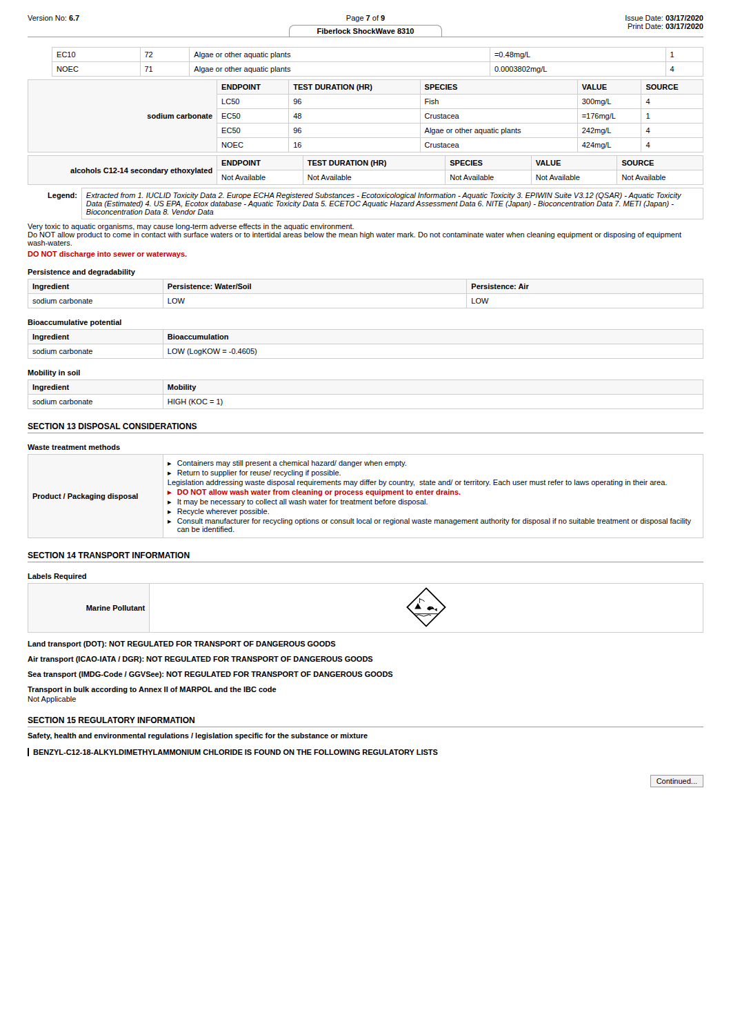Version No: 6.7
Page 7 of 9
Fiberlock ShockWave 8310
Issue Date: 03/17/2020
Print Date: 03/17/2020
| | EC10 | 72 | Algae or other aquatic plants | =0.48mg/L | 1 |
| | NOEC | 71 | Algae or other aquatic plants | 0.0003802mg/L | 4 |
| sodium carbonate | ENDPOINT | TEST DURATION (HR) | SPECIES | VALUE | SOURCE |
| LC50 | 96 | Fish | 300mg/L | 4 |
| EC50 | 48 | Crustacea | =176mg/L | 1 |
| EC50 | 96 | Algae or other aquatic plants | 242mg/L | 4 |
| NOEC | 16 | Crustacea | 424mg/L | 4 |
| alcohols C12-14 secondary ethoxylated | ENDPOINT | TEST DURATION (HR) | SPECIES | VALUE | SOURCE |
| Not Available | Not Available | Not Available | Not Available | Not Available |
| Legend: | Extracted from 1. IUCLID Toxicity Data 2. Europe ECHA Registered Substances - Ecotoxicological Information - Aquatic Toxicity 3. EPIWIN Suite V3.12 (QSAR) - Aquatic Toxicity Data (Estimated) 4. US EPA, Ecotox database - Aquatic Toxicity Data 5. ECETOC Aquatic Hazard Assessment Data 6. NITE (Japan) - Bioconcentration Data 7. METI (Japan) - Bioconcentration Data 8. Vendor Data |
Very toxic to aquatic organisms, may cause long-term adverse effects in the aquatic environment.
Do NOT allow product to come in contact with surface waters or to intertidal areas below the mean high water mark. Do not contaminate water when cleaning equipment or disposing of equipment wash-waters.
DO NOT discharge into sewer or waterways.
Persistence and degradability
| Ingredient | Persistence: Water/Soil | Persistence: Air |
| --- | --- | --- |
| sodium carbonate | LOW | LOW |
Bioaccumulative potential
| Ingredient | Bioaccumulation |
| --- | --- |
| sodium carbonate | LOW (LogKOW = -0.4605) |
Mobility in soil
| Ingredient | Mobility |
| --- | --- |
| sodium carbonate | HIGH (KOC = 1) |
SECTION 13 DISPOSAL CONSIDERATIONS
Waste treatment methods
| Product / Packaging disposal | Containers may still present a chemical hazard/ danger when empty. Return to supplier for reuse/ recycling if possible. Legislation addressing waste disposal requirements may differ by country, state and/ or territory. Each user must refer to laws operating in their area. DO NOT allow wash water from cleaning or process equipment to enter drains. It may be necessary to collect all wash water for treatment before disposal. Recycle wherever possible. Consult manufacturer for recycling options or consult local or regional waste management authority for disposal if no suitable treatment or disposal facility can be identified. |
SECTION 14 TRANSPORT INFORMATION
Labels Required
| Marine Pollutant | |
Land transport (DOT): NOT REGULATED FOR TRANSPORT OF DANGEROUS GOODS
Air transport (ICAO-IATA / DGR): NOT REGULATED FOR TRANSPORT OF DANGEROUS GOODS
Sea transport (IMDG-Code / GGVSee): NOT REGULATED FOR TRANSPORT OF DANGEROUS GOODS
Transport in bulk according to Annex II of MARPOL and the IBC code
Not Applicable
SECTION 15 REGULATORY INFORMATION
Safety, health and environmental regulations / legislation specific for the substance or mixture
BENZYL-C12-18-ALKYLDIMETHYLAMMONIUM CHLORIDE IS FOUND ON THE FOLLOWING REGULATORY LISTS
Continued...